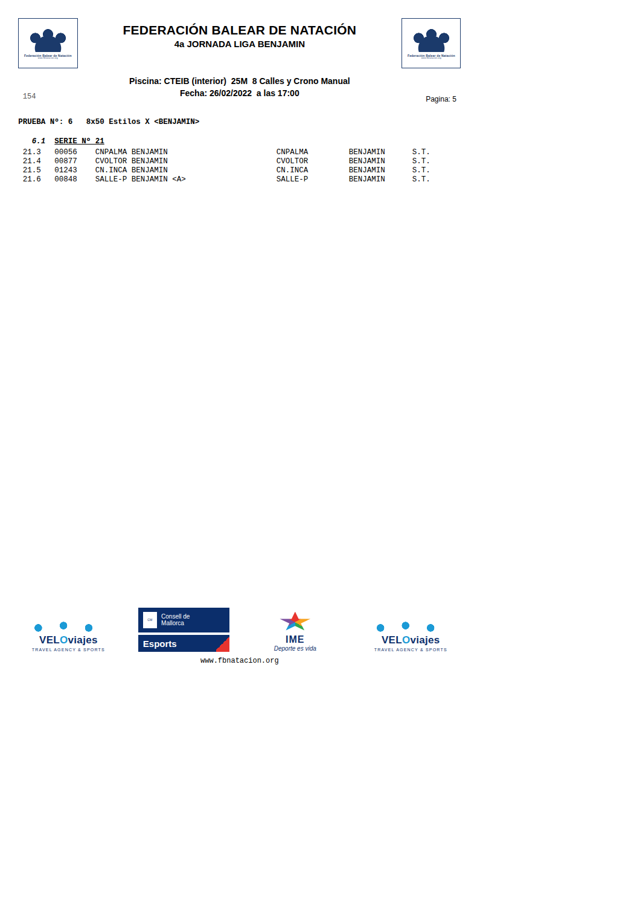Federación Balear de Natación www.fbnatacion.org
Federación Balear de Natación www.fbnatacion.org
FEDERACIÓN BALEAR DE NATACIÓN
4a JORNADA LIGA BENJAMIN
Piscina: CTEIB (interior) 25M 8 Calles y Crono Manual
154
Fecha: 26/02/2022 a las 17:00
Pagina: 5
PRUEBA Nº: 6 8x50 Estilos X <BENJAMIN>
6.1 SERIE Nº 21
| 21.3 | 00056 | CNPALMA BENJAMIN | CNPALMA | BENJAMIN | S.T. |
| 21.4 | 00877 | CVOLTOR BENJAMIN | CVOLTOR | BENJAMIN | S.T. |
| 21.5 | 01243 | CN.INCA BENJAMIN | CN.INCA | BENJAMIN | S.T. |
| 21.6 | 00848 | SALLE-P BENJAMIN <A> | SALLE-P | BENJAMIN | S.T. |
VELOviajes
TRAVEL AGENCY & SPORTS
CM
Consell de
Mallorca
Esports
IME
Deporte es vida
VELOviajes
TRAVEL AGENCY & SPORTS
www.fbnatacion.org